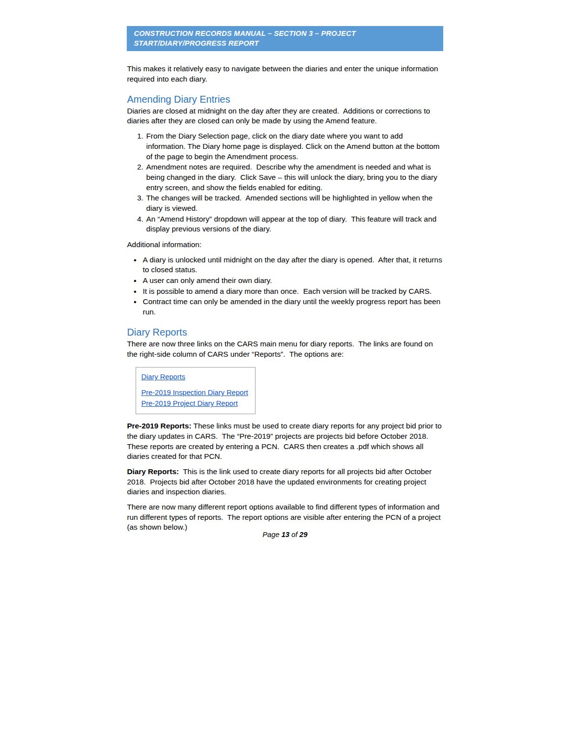CONSTRUCTION RECORDS MANUAL – SECTION 3 – PROJECT START/DIARY/PROGRESS REPORT
This makes it relatively easy to navigate between the diaries and enter the unique information required into each diary.
Amending Diary Entries
Diaries are closed at midnight on the day after they are created. Additions or corrections to diaries after they are closed can only be made by using the Amend feature.
From the Diary Selection page, click on the diary date where you want to add information. The Diary home page is displayed. Click on the Amend button at the bottom of the page to begin the Amendment process.
Amendment notes are required. Describe why the amendment is needed and what is being changed in the diary. Click Save – this will unlock the diary, bring you to the diary entry screen, and show the fields enabled for editing.
The changes will be tracked. Amended sections will be highlighted in yellow when the diary is viewed.
An “Amend History” dropdown will appear at the top of diary. This feature will track and display previous versions of the diary.
Additional information:
A diary is unlocked until midnight on the day after the diary is opened. After that, it returns to closed status.
A user can only amend their own diary.
It is possible to amend a diary more than once. Each version will be tracked by CARS.
Contract time can only be amended in the diary until the weekly progress report has been run.
Diary Reports
There are now three links on the CARS main menu for diary reports. The links are found on the right-side column of CARS under “Reports”. The options are:
Diary Reports Pre-2019 Inspection Diary Report Pre-2019 Project Diary Report
Pre-2019 Reports: These links must be used to create diary reports for any project bid prior to the diary updates in CARS. The “Pre-2019” projects are projects bid before October 2018. These reports are created by entering a PCN. CARS then creates a .pdf which shows all diaries created for that PCN.
Diary Reports: This is the link used to create diary reports for all projects bid after October 2018. Projects bid after October 2018 have the updated environments for creating project diaries and inspection diaries.
There are now many different report options available to find different types of information and run different types of reports. The report options are visible after entering the PCN of a project (as shown below.)
Page 13 of 29